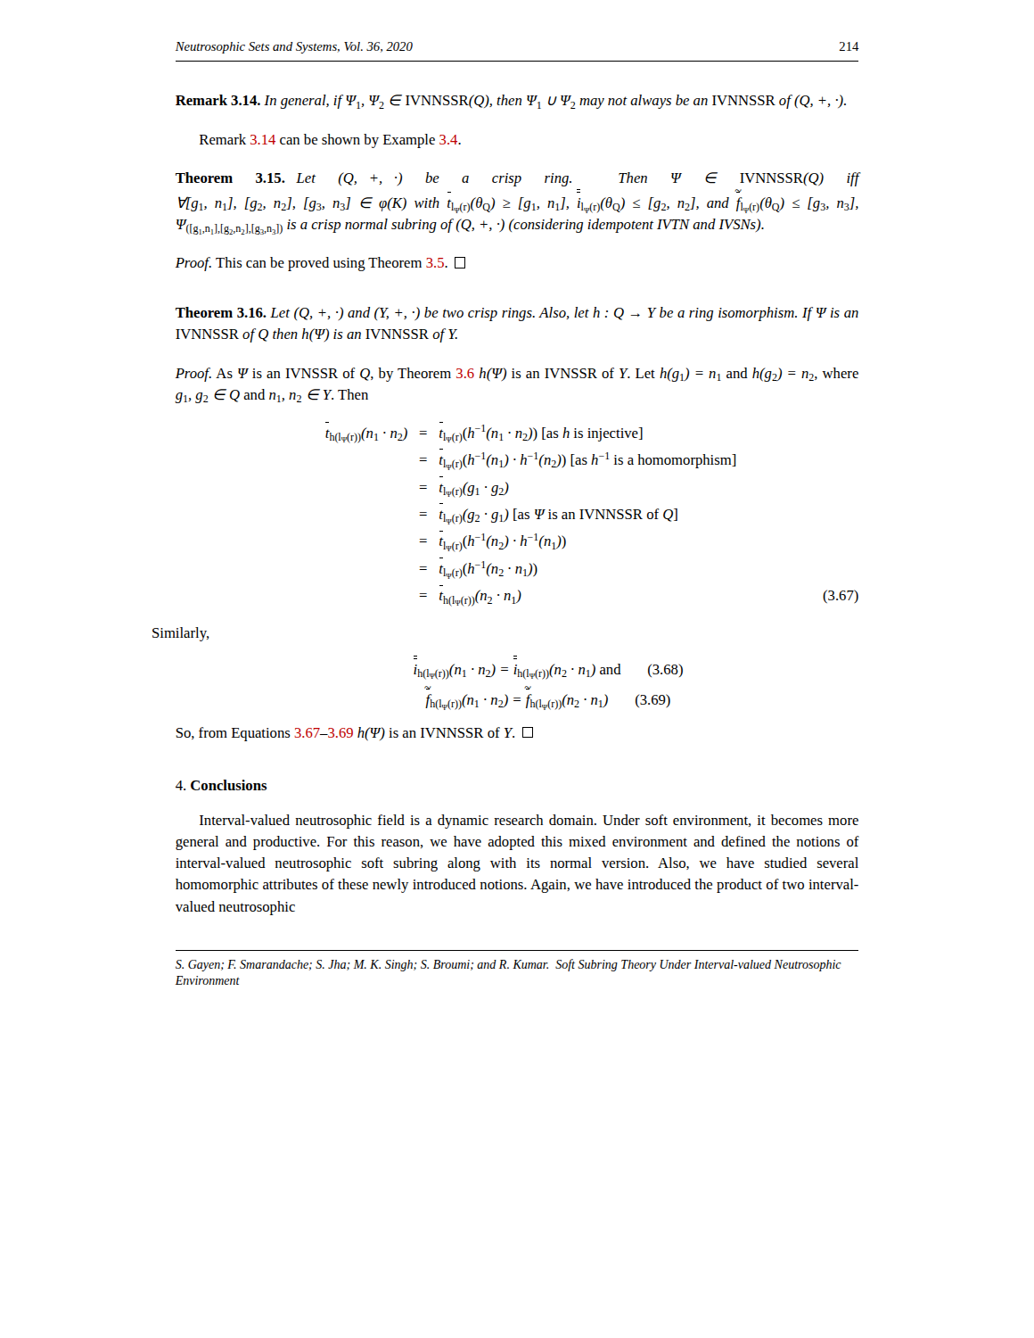Neutrosophic Sets and Systems, Vol. 36, 2020 214
Remark 3.14. In general, if Ψ1, Ψ2 ∈ IVNNSSR(Q), then Ψ1 ∪ Ψ2 may not always be an IVNNSSR of (Q, +, ·).
Remark 3.14 can be shown by Example 3.4.
Theorem 3.15. Let (Q, +, ·) be a crisp ring. Then Ψ ∈ IVNNSSR(Q) iff ∀[g1, n1], [g2, n2], [g3, n3] ∈ φ(K) with tlΨ(r)(θQ) ≥ [g1, n1], ilΨ(r)(θQ) ≤ [g2, n2], and flΨ(r)(θQ) ≤ [g3, n3], Ψ([g1,n1],[g2,n2],[g3,n3]) is a crisp normal subring of (Q, +, ·) (considering idempotent IVTN and IVSNs).
Proof. This can be proved using Theorem 3.5.
Theorem 3.16. Let (Q, +, ·) and (Y, +, ·) be two crisp rings. Also, let h : Q → Y be a ring isomorphism. If Ψ is an IVNNSSR of Q then h(Ψ) is an IVNNSSR of Y.
Proof. As Ψ is an IVNSSR of Q, by Theorem 3.6 h(Ψ) is an IVNSSR of Y. Let h(g1) = n1 and h(g2) = n2, where g1, g2 ∈ Q and n1, n2 ∈ Y. Then
| t h(l Ψ (r)) (n 1 · n 2 ) | = | t l Ψ (r) ( h −1 (n 1 · n 2 ) ) [as h is injective] | |
| | = | t l Ψ (r) ( h −1 (n 1 ) · h −1 (n 2 ) ) [as h −1 is a homomorphism] | |
| | = | t l Ψ (r) (g 1 · g 2 ) | |
| | = | t l Ψ (r) (g 2 · g 1 ) [as Ψ is an IVNNSSR of Q ] | |
| | = | t l Ψ (r) ( h −1 (n 2 ) · h −1 (n 1 ) ) | |
| | = | t l Ψ (r) ( h −1 (n 2 · n 1 ) ) | |
| | = | t h(l Ψ (r)) (n 2 · n 1 ) | (3.67) |
Similarly,
ih(lΨ(r))(n1 · n2) = ih(lΨ(r))(n2 · n1) and (3.68)
fh(lΨ(r))(n1 · n2) = fh(lΨ(r))(n2 · n1) (3.69)
So, from Equations 3.67–3.69 h(Ψ) is an IVNNSSR of Y.
4. Conclusions
Interval-valued neutrosophic field is a dynamic research domain. Under soft environment, it becomes more general and productive. For this reason, we have adopted this mixed environment and defined the notions of interval-valued neutrosophic soft subring along with its normal version. Also, we have studied several homomorphic attributes of these newly introduced notions. Again, we have introduced the product of two interval-valued neutrosophic
S. Gayen; F. Smarandache; S. Jha; M. K. Singh; S. Broumi; and R. Kumar. Soft Subring Theory Under Interval-valued Neutrosophic Environment